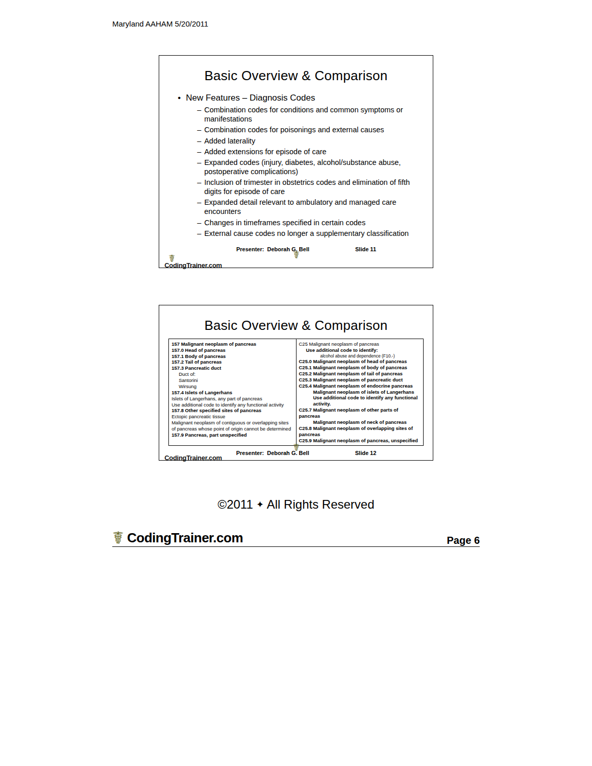Maryland AAHAM 5/20/2011
Basic Overview & Comparison
New Features – Diagnosis Codes
Combination codes for conditions and common symptoms or manifestations
Combination codes for poisonings and external causes
Added laterality
Added extensions for episode of care
Expanded codes (injury, diabetes, alcohol/substance abuse, postoperative complications)
Inclusion of trimester in obstetrics codes and elimination of fifth digits for episode of care
Expanded detail relevant to ambulatory and managed care encounters
Changes in timeframes specified in certain codes
External cause codes no longer a supplementary classification
Presenter: Deborah G. Bell Slide 11
☤
CodingTrainer. com
☤
Basic Overview & Comparison
| 157 Malignant neoplasm of pancreas 157.0 Head of pancreas 157.1 Body of pancreas 157.2 Tail of pancreas 157.3 Pancreatic duct Duct of: Santorini Wirsung 157.4 Islets of Langerhans Islets of Langerhans, any part of pancreas Use additional code to identify any functional activity 157.8 Other specified sites of pancreas Ectopic pancreatic tissue Malignant neoplasm of contiguous or overlapping sites of pancreas whose point of origin cannot be determined 157.9 Pancreas, part unspecified | C25 Malignant neoplasm of pancreas Use additional code to identify: alcohol abuse and dependence (F10.-) C25.0 Malignant neoplasm of head of pancreas C25.1 Malignant neoplasm of body of pancreas C25.2 Malignant neoplasm of tail of pancreas C25.3 Malignant neoplasm of pancreatic duct C25.4 Malignant neoplasm of endocrine pancreas Malignant neoplasm of islets of Langerhans Use additional code to identify any functional activity. C25.7 Malignant neoplasm of other parts of pancreas Malignant neoplasm of neck of pancreas C25.8 Malignant neoplasm of overlapping sites of pancreas C25.9 Malignant neoplasm of pancreas, unspecified |
Presenter: Deborah G. Bell Slide 12
CodingTrainer. com
☤
©2011 ✦ All Rights Reserved
☤ CodingTrainer. com
Page 6